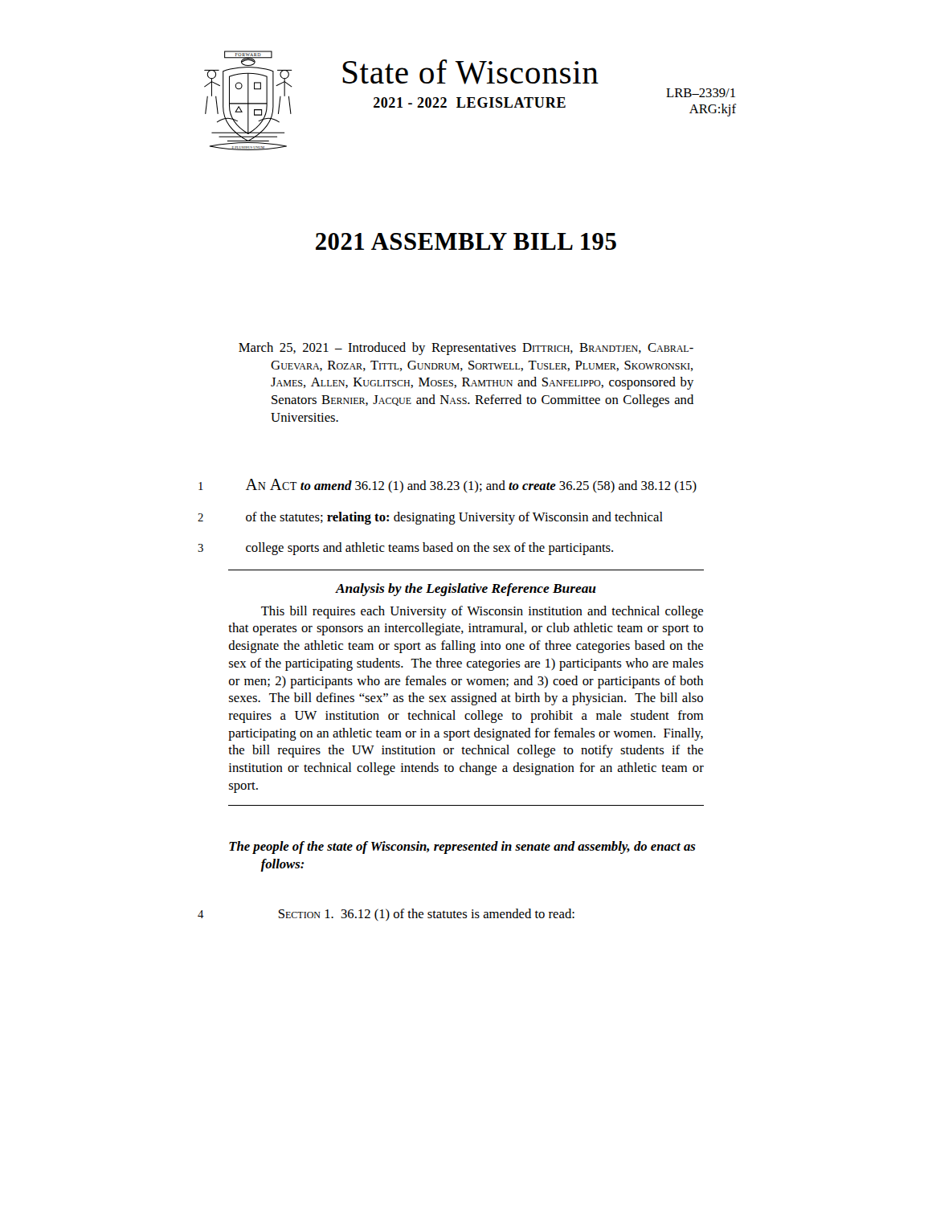FORWARD E PLURIBUS UNUM
State of Wisconsin
2021 - 2022 LEGISLATURE
LRB–2339/1
ARG:kjf
2021 ASSEMBLY BILL 195
March 25, 2021 – Introduced by Representatives Dittrich, Brandtjen, Cabral-Guevara, Rozar, Tittl, Gundrum, Sortwell, Tusler, Plumer, Skowronski, James, Allen, Kuglitsch, Moses, Ramthun and Sanfelippo, cosponsored by Senators Bernier, Jacque and Nass. Referred to Committee on Colleges and Universities.
1
An Act to amend 36.12 (1) and 38.23 (1); and to create 36.25 (58) and 38.12 (15)
2
of the statutes; relating to: designating University of Wisconsin and technical
3
college sports and athletic teams based on the sex of the participants.
Analysis by the Legislative Reference Bureau
This bill requires each University of Wisconsin institution and technical college that operates or sponsors an intercollegiate, intramural, or club athletic team or sport to designate the athletic team or sport as falling into one of three categories based on the sex of the participating students. The three categories are 1) participants who are males or men; 2) participants who are females or women; and 3) coed or participants of both sexes. The bill defines “sex” as the sex assigned at birth by a physician. The bill also requires a UW institution or technical college to prohibit a male student from participating on an athletic team or in a sport designated for females or women. Finally, the bill requires the UW institution or technical college to notify students if the institution or technical college intends to change a designation for an athletic team or sport.
The people of the state of Wisconsin, represented in senate and assembly, do enact as follows:
4
Section 1. 36.12 (1) of the statutes is amended to read: